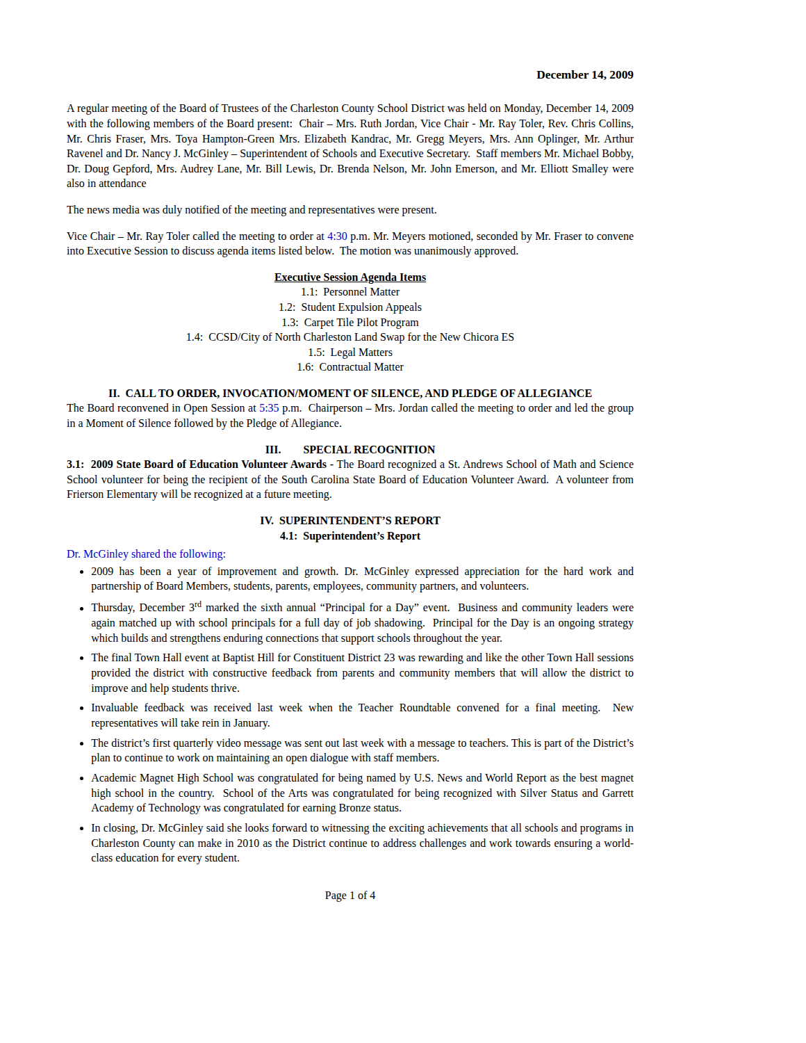December 14, 2009
A regular meeting of the Board of Trustees of the Charleston County School District was held on Monday, December 14, 2009 with the following members of the Board present: Chair – Mrs. Ruth Jordan, Vice Chair - Mr. Ray Toler, Rev. Chris Collins, Mr. Chris Fraser, Mrs. Toya Hampton-Green Mrs. Elizabeth Kandrac, Mr. Gregg Meyers, Mrs. Ann Oplinger, Mr. Arthur Ravenel and Dr. Nancy J. McGinley – Superintendent of Schools and Executive Secretary. Staff members Mr. Michael Bobby, Dr. Doug Gepford, Mrs. Audrey Lane, Mr. Bill Lewis, Dr. Brenda Nelson, Mr. John Emerson, and Mr. Elliott Smalley were also in attendance
The news media was duly notified of the meeting and representatives were present.
Vice Chair – Mr. Ray Toler called the meeting to order at 4:30 p.m. Mr. Meyers motioned, seconded by Mr. Fraser to convene into Executive Session to discuss agenda items listed below. The motion was unanimously approved.
Executive Session Agenda Items
1.1: Personnel Matter
1.2: Student Expulsion Appeals
1.3: Carpet Tile Pilot Program
1.4: CCSD/City of North Charleston Land Swap for the New Chicora ES
1.5: Legal Matters
1.6: Contractual Matter
II. CALL TO ORDER, INVOCATION/MOMENT OF SILENCE, AND PLEDGE OF ALLEGIANCE
The Board reconvened in Open Session at 5:35 p.m. Chairperson – Mrs. Jordan called the meeting to order and led the group in a Moment of Silence followed by the Pledge of Allegiance.
III. SPECIAL RECOGNITION
3.1: 2009 State Board of Education Volunteer Awards - The Board recognized a St. Andrews School of Math and Science School volunteer for being the recipient of the South Carolina State Board of Education Volunteer Award. A volunteer from Frierson Elementary will be recognized at a future meeting.
IV. SUPERINTENDENT’S REPORT
4.1: Superintendent’s Report
Dr. McGinley shared the following:
2009 has been a year of improvement and growth. Dr. McGinley expressed appreciation for the hard work and partnership of Board Members, students, parents, employees, community partners, and volunteers.
Thursday, December 3rd marked the sixth annual “Principal for a Day” event. Business and community leaders were again matched up with school principals for a full day of job shadowing. Principal for the Day is an ongoing strategy which builds and strengthens enduring connections that support schools throughout the year.
The final Town Hall event at Baptist Hill for Constituent District 23 was rewarding and like the other Town Hall sessions provided the district with constructive feedback from parents and community members that will allow the district to improve and help students thrive.
Invaluable feedback was received last week when the Teacher Roundtable convened for a final meeting. New representatives will take rein in January.
The district’s first quarterly video message was sent out last week with a message to teachers. This is part of the District’s plan to continue to work on maintaining an open dialogue with staff members.
Academic Magnet High School was congratulated for being named by U.S. News and World Report as the best magnet high school in the country. School of the Arts was congratulated for being recognized with Silver Status and Garrett Academy of Technology was congratulated for earning Bronze status.
In closing, Dr. McGinley said she looks forward to witnessing the exciting achievements that all schools and programs in Charleston County can make in 2010 as the District continue to address challenges and work towards ensuring a world-class education for every student.
Page 1 of 4